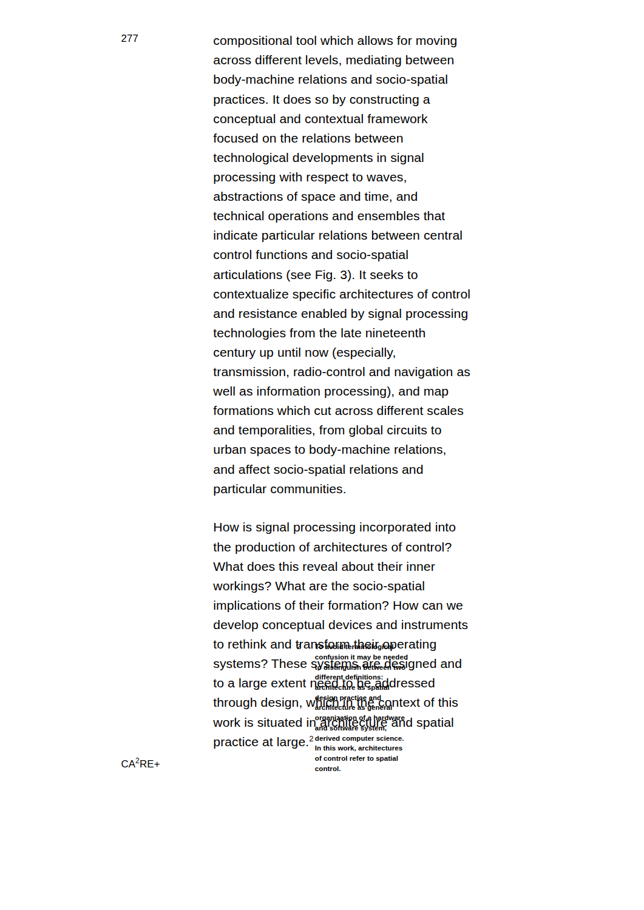277
compositional tool which allows for moving across different levels, mediating between body-machine relations and socio-spatial practices. It does so by constructing a conceptual and contextual framework focused on the relations between technological developments in signal processing with respect to waves, abstractions of space and time, and technical operations and ensembles that indicate particular relations between central control functions and socio-spatial articulations (see Fig. 3). It seeks to contextualize specific architectures of control and resistance enabled by signal processing technologies from the late nineteenth century up until now (especially, transmission, radio-control and navigation as well as information processing), and map formations which cut across different scales and temporalities, from global circuits to urban spaces to body-machine relations, and affect socio-spatial relations and particular communities.
How is signal processing incorporated into the production of architectures of control? What does this reveal about their inner workings? What are the socio-spatial implications of their formation? How can we develop conceptual devices and instruments to rethink and transform their operating systems? These systems are designed and to a large extent need to be addressed through design, which in the context of this work is situated in architecture and spatial practice at large.2
CA2RE+
2
To avoid terminological confusion it may be needed to distinguish between two different definitions: architecture as spatial design practice and architecture as general organization of a hardware and software system, derived computer science. In this work, architectures of control refer to spatial control.